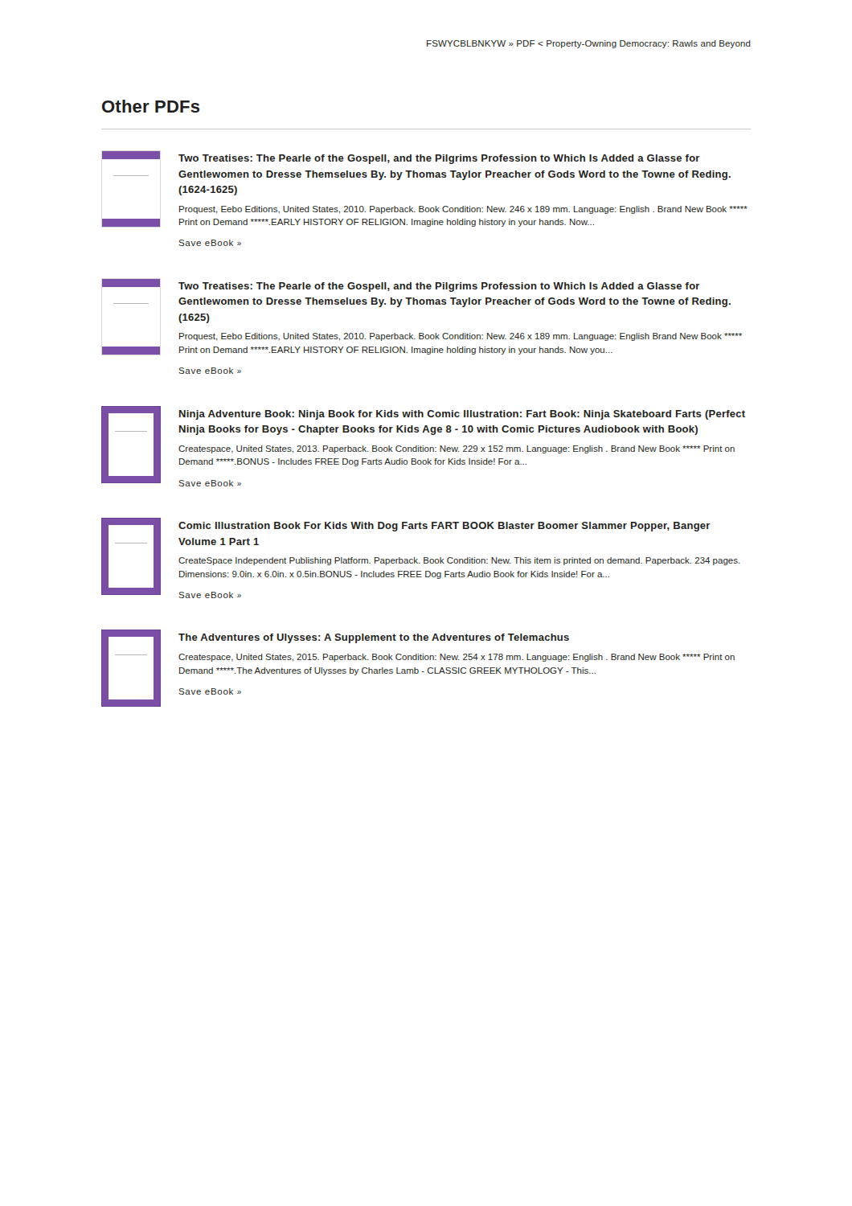FSWYCBLBNKYW » PDF < Property-Owning Democracy: Rawls and Beyond
Other PDFs
Two Treatises: The Pearle of the Gospell, and the Pilgrims Profession to Which Is Added a Glasse for Gentlewomen to Dresse Themselues By. by Thomas Taylor Preacher of Gods Word to the Towne of Reding. (1624-1625)
Proquest, Eebo Editions, United States, 2010. Paperback. Book Condition: New. 246 x 189 mm. Language: English . Brand New Book ***** Print on Demand *****.EARLY HISTORY OF RELIGION. Imagine holding history in your hands. Now...
Save eBook »
Two Treatises: The Pearle of the Gospell, and the Pilgrims Profession to Which Is Added a Glasse for Gentlewomen to Dresse Themselues By. by Thomas Taylor Preacher of Gods Word to the Towne of Reding. (1625)
Proquest, Eebo Editions, United States, 2010. Paperback. Book Condition: New. 246 x 189 mm. Language: English Brand New Book ***** Print on Demand *****.EARLY HISTORY OF RELIGION. Imagine holding history in your hands. Now you...
Save eBook »
Ninja Adventure Book: Ninja Book for Kids with Comic Illustration: Fart Book: Ninja Skateboard Farts (Perfect Ninja Books for Boys - Chapter Books for Kids Age 8 - 10 with Comic Pictures Audiobook with Book)
Createspace, United States, 2013. Paperback. Book Condition: New. 229 x 152 mm. Language: English . Brand New Book ***** Print on Demand *****.BONUS - Includes FREE Dog Farts Audio Book for Kids Inside! For a...
Save eBook »
Comic Illustration Book For Kids With Dog Farts FART BOOK Blaster Boomer Slammer Popper, Banger Volume 1 Part 1
CreateSpace Independent Publishing Platform. Paperback. Book Condition: New. This item is printed on demand. Paperback. 234 pages. Dimensions: 9.0in. x 6.0in. x 0.5in.BONUS - Includes FREE Dog Farts Audio Book for Kids Inside! For a...
Save eBook »
The Adventures of Ulysses: A Supplement to the Adventures of Telemachus
Createspace, United States, 2015. Paperback. Book Condition: New. 254 x 178 mm. Language: English . Brand New Book ***** Print on Demand *****.The Adventures of Ulysses by Charles Lamb - CLASSIC GREEK MYTHOLOGY - This...
Save eBook »